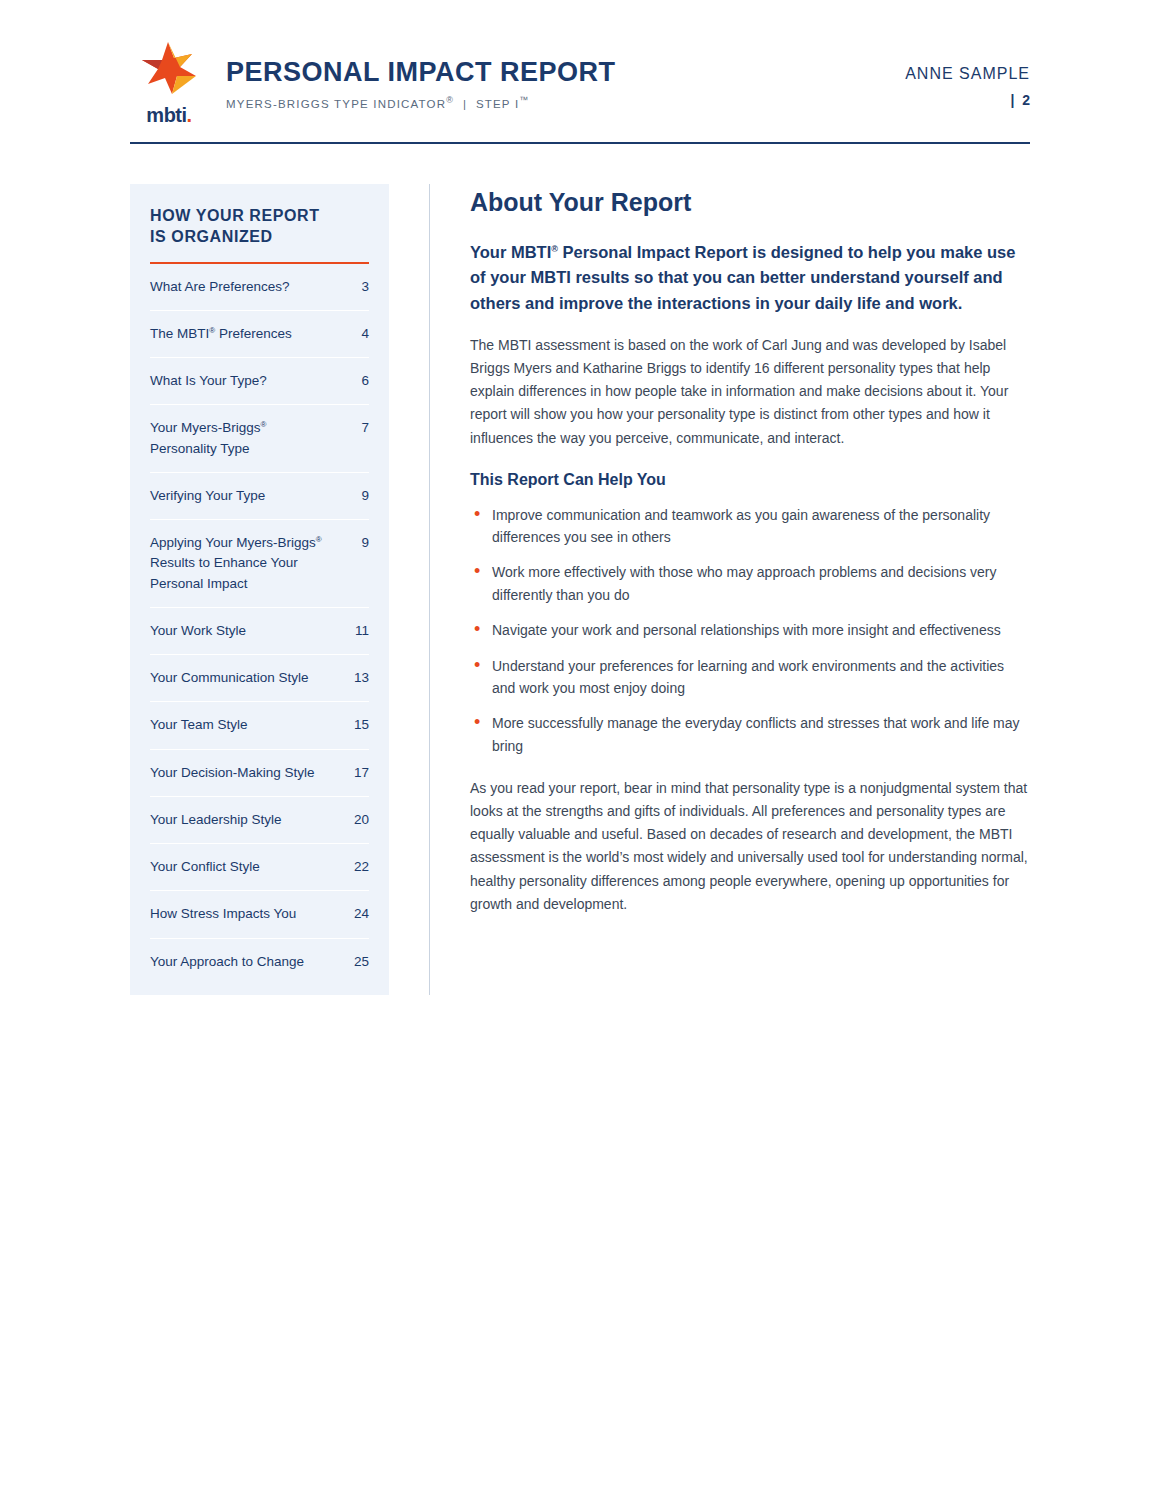mbti.
PERSONAL IMPACT REPORT
MYERS-BRIGGS TYPE INDICATOR® | STEP I™
ANNE SAMPLE
| 2
HOW YOUR REPORT
IS ORGANIZED
What Are Preferences?3
The MBTI® Preferences 4
What Is Your Type?6
Your Myers-Briggs®
Personality Type 7
Verifying Your Type 9
Applying Your Myers-Briggs® Results to Enhance Your Personal Impact 9
Your Work Style 11
Your Communication Style 13
Your Team Style 15
Your Decision-Making Style 17
Your Leadership Style 20
Your Conflict Style 22
How Stress Impacts You 24
Your Approach to Change 25
About Your Report
Your MBTI® Personal Impact Report is designed to help you make use of your MBTI results so that you can better understand yourself and others and improve the interactions in your daily life and work.
The MBTI assessment is based on the work of Carl Jung and was developed by Isabel Briggs Myers and Katharine Briggs to identify 16 different personality types that help explain differences in how people take in information and make decisions about it. Your report will show you how your personality type is distinct from other types and how it influences the way you perceive, communicate, and interact.
This Report Can Help You
Improve communication and teamwork as you gain awareness of the personality differences you see in others
Work more effectively with those who may approach problems and decisions very differently than you do
Navigate your work and personal relationships with more insight and effectiveness
Understand your preferences for learning and work environments and the activities and work you most enjoy doing
More successfully manage the everyday conflicts and stresses that work and life may bring
As you read your report, bear in mind that personality type is a nonjudgmental system that looks at the strengths and gifts of individuals. All preferences and personality types are equally valuable and useful. Based on decades of research and development, the MBTI assessment is the world’s most widely and universally used tool for understanding normal, healthy personality differences among people everywhere, opening up opportunities for growth and development.